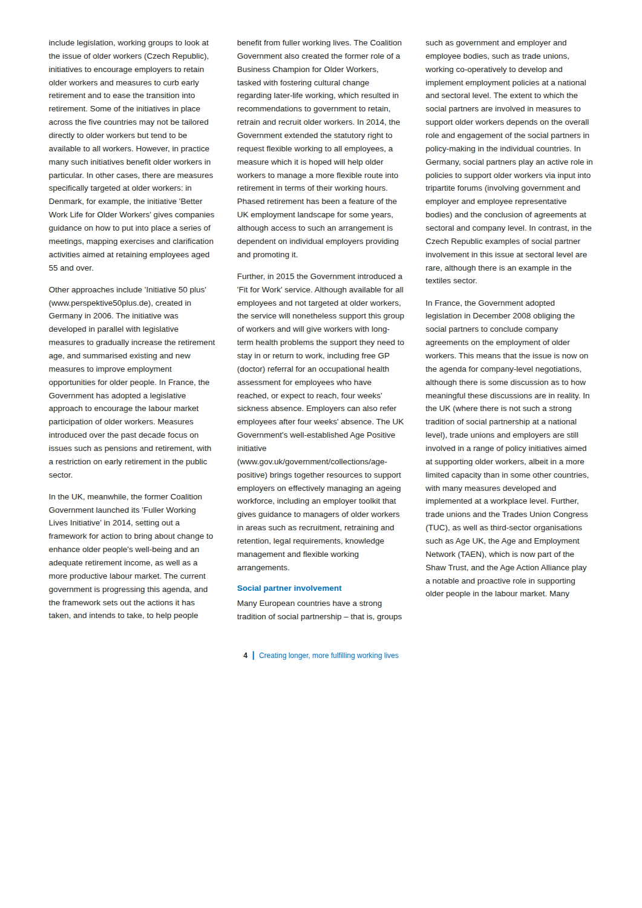include legislation, working groups to look at the issue of older workers (Czech Republic), initiatives to encourage employers to retain older workers and measures to curb early retirement and to ease the transition into retirement. Some of the initiatives in place across the five countries may not be tailored directly to older workers but tend to be available to all workers. However, in practice many such initiatives benefit older workers in particular. In other cases, there are measures specifically targeted at older workers: in Denmark, for example, the initiative 'Better Work Life for Older Workers' gives companies guidance on how to put into place a series of meetings, mapping exercises and clarification activities aimed at retaining employees aged 55 and over.
Other approaches include 'Initiative 50 plus' (www.perspektive50plus.de), created in Germany in 2006. The initiative was developed in parallel with legislative measures to gradually increase the retirement age, and summarised existing and new measures to improve employment opportunities for older people. In France, the Government has adopted a legislative approach to encourage the labour market participation of older workers. Measures introduced over the past decade focus on issues such as pensions and retirement, with a restriction on early retirement in the public sector.
In the UK, meanwhile, the former Coalition Government launched its 'Fuller Working Lives Initiative' in 2014, setting out a framework for action to bring about change to enhance older people's well-being and an adequate retirement income, as well as a more productive labour market. The current government is progressing this agenda, and the framework sets out the actions it has taken, and intends to take, to help people benefit from fuller working lives. The Coalition Government also created the former role of a Business Champion for Older Workers, tasked with fostering cultural change regarding later-life working, which resulted in recommendations to government to retain, retrain and recruit older workers. In 2014, the Government extended the statutory right to request flexible working to all employees, a measure which it is hoped will help older workers to manage a more flexible route into retirement in terms of their working hours. Phased retirement has been a feature of the UK employment landscape for some years, although access to such an arrangement is dependent on individual employers providing and promoting it.
Further, in 2015 the Government introduced a 'Fit for Work' service. Although available for all employees and not targeted at older workers, the service will nonetheless support this group of workers and will give workers with long-term health problems the support they need to stay in or return to work, including free GP (doctor) referral for an occupational health assessment for employees who have reached, or expect to reach, four weeks' sickness absence. Employers can also refer employees after four weeks' absence. The UK Government's well-established Age Positive initiative (www.gov.uk/government/collections/age-positive) brings together resources to support employers on effectively managing an ageing workforce, including an employer toolkit that gives guidance to managers of older workers in areas such as recruitment, retraining and retention, legal requirements, knowledge management and flexible working arrangements.
Social partner involvement
Many European countries have a strong tradition of social partnership – that is, groups such as government and employer and employee bodies, such as trade unions, working co-operatively to develop and implement employment policies at a national and sectoral level. The extent to which the social partners are involved in measures to support older workers depends on the overall role and engagement of the social partners in policy-making in the individual countries. In Germany, social partners play an active role in policies to support older workers via input into tripartite forums (involving government and employer and employee representative bodies) and the conclusion of agreements at sectoral and company level. In contrast, in the Czech Republic examples of social partner involvement in this issue at sectoral level are rare, although there is an example in the textiles sector.
In France, the Government adopted legislation in December 2008 obliging the social partners to conclude company agreements on the employment of older workers. This means that the issue is now on the agenda for company-level negotiations, although there is some discussion as to how meaningful these discussions are in reality. In the UK (where there is not such a strong tradition of social partnership at a national level), trade unions and employers are still involved in a range of policy initiatives aimed at supporting older workers, albeit in a more limited capacity than in some other countries, with many measures developed and implemented at a workplace level. Further, trade unions and the Trades Union Congress (TUC), as well as third-sector organisations such as Age UK, the Age and Employment Network (TAEN), which is now part of the Shaw Trust, and the Age Action Alliance play a notable and proactive role in supporting older people in the labour market. Many
4┃Creating longer, more fulfilling working lives